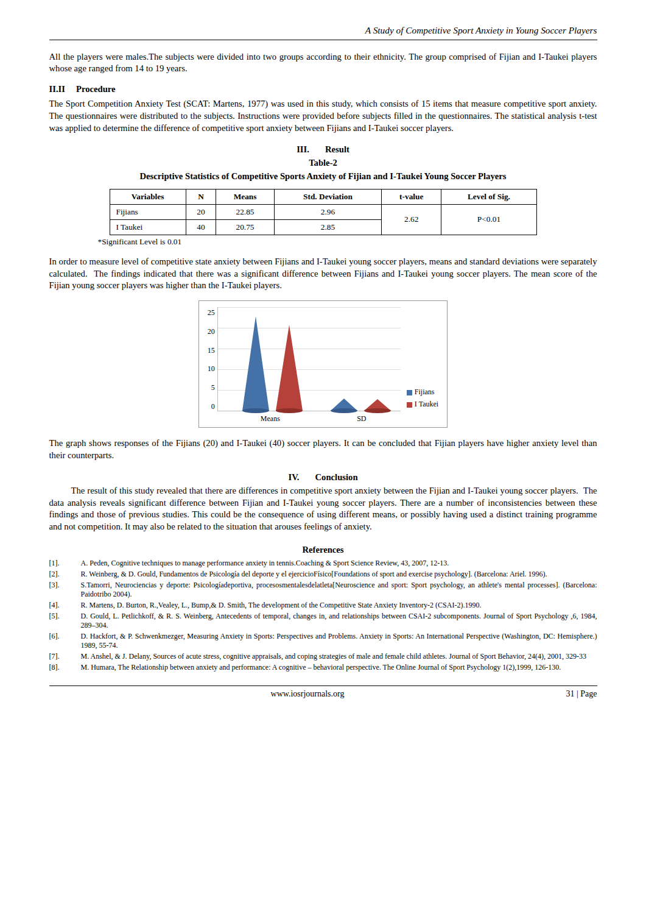A Study of Competitive Sport Anxiety in Young Soccer Players
All the players were males.The subjects were divided into two groups according to their ethnicity. The group comprised of Fijian and I-Taukei players whose age ranged from 14 to 19 years.
II.IIProcedure
The Sport Competition Anxiety Test (SCAT: Martens, 1977) was used in this study, which consists of 15 items that measure competitive sport anxiety. The questionnaires were distributed to the subjects. Instructions were provided before subjects filled in the questionnaires. The statistical analysis t-test was applied to determine the difference of competitive sport anxiety between Fijians and I-Taukei soccer players.
III. Result
Table-2
Descriptive Statistics of Competitive Sports Anxiety of Fijian and I-Taukei Young Soccer Players
| Variables | N | Means | Std. Deviation | t-value | Level of Sig. |
| --- | --- | --- | --- | --- | --- |
| Fijians | 20 | 22.85 | 2.96 | 2.62 | P<0.01 |
| I Taukei | 40 | 20.75 | 2.85 |
*Significant Level is 0.01
In order to measure level of competitive state anxiety between Fijians and I-Taukei young soccer players, means and standard deviations were separately calculated. The findings indicated that there was a significant difference between Fijians and I-Taukei young soccer players. The mean score of the Fijian young soccer players was higher than the I-Taukei players.
25 20 15 10 5 0
Fijians
I Taukei
Means SD
The graph shows responses of the Fijians (20) and I-Taukei (40) soccer players. It can be concluded that Fijian players have higher anxiety level than their counterparts.
IV. Conclusion
The result of this study revealed that there are differences in competitive sport anxiety between the Fijian and I-Taukei young soccer players. The data analysis reveals significant difference between Fijian and I-Taukei young soccer players. There are a number of inconsistencies between these findings and those of previous studies. This could be the consequence of using different means, or possibly having used a distinct training programme and not competition. It may also be related to the situation that arouses feelings of anxiety.
References
A. Peden, Cognitive techniques to manage performance anxiety in tennis.Coaching & Sport Science Review, 43, 2007, 12-13.
R. Weinberg, & D. Gould, Fundamentos de Psicología del deporte y el ejercicioFísico[Foundations of sport and exercise psychology]. (Barcelona: Ariel. 1996).
S.Tamorri, Neurociencias y deporte: Psicologíadeportiva, procesosmentalesdelatleta[Neuroscience and sport: Sport psychology, an athlete's mental processes]. (Barcelona: Paidotribo 2004).
R. Martens, D. Burton, R.,Vealey, L., Bump,& D. Smith, The development of the Competitive State Anxiety Inventory-2 (CSAI-2).1990.
D. Gould, L. Petlichkoff, & R. S. Weinberg, Antecedents of temporal, changes in, and relationships between CSAI-2 subcomponents. Journal of Sport Psychology ,6, 1984, 289–304.
D. Hackfort, & P. Schwenkmezger, Measuring Anxiety in Sports: Perspectives and Problems. Anxiety in Sports: An International Perspective (Washington, DC: Hemisphere.) 1989, 55-74.
M. Anshel, & J. Delany, Sources of acute stress, cognitive appraisals, and coping strategies of male and female child athletes. Journal of Sport Behavior, 24(4), 2001, 329-33
M. Humara, The Relationship between anxiety and performance: A cognitive – behavioral perspective. The Online Journal of Sport Psychology 1(2),1999, 126-130.
www.iosrjournals.org 31 | Page